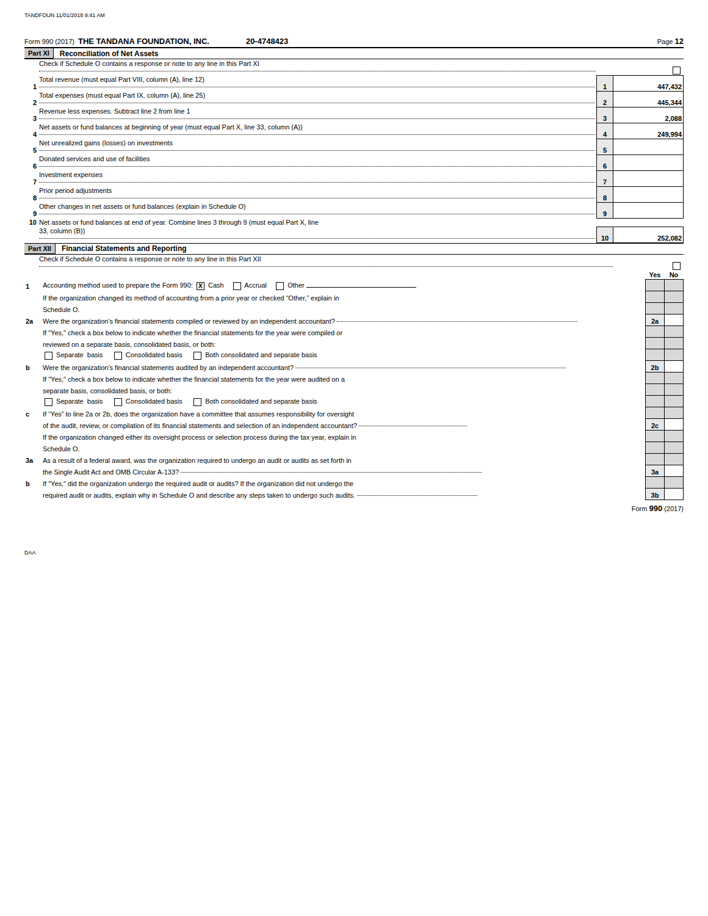TANDFOUN 11/01/2018 9:41 AM
Form 990 (2017)THE TANDANA FOUNDATION, INC. 20-4748423
Page 12
Part XI
Reconciliation of Net Assets
| | Check if Schedule O contains a response or note to any line in this Part XI | | |
| 1 | Total revenue (must equal Part VIII, column (A), line 12) | 1 | 447,432 |
| 2 | Total expenses (must equal Part IX, column (A), line 25) | 2 | 445,344 |
| 3 | Revenue less expenses. Subtract line 2 from line 1 | 3 | 2,088 |
| 4 | Net assets or fund balances at beginning of year (must equal Part X, line 33, column (A)) | 4 | 249,994 |
| 5 | Net unrealized gains (losses) on investments | 5 | |
| 6 | Donated services and use of facilities | 6 | |
| 7 | Investment expenses | 7 | |
| 8 | Prior period adjustments | 8 | |
| 9 | Other changes in net assets or fund balances (explain in Schedule O) | 9 | |
| 10 | Net assets or fund balances at end of year. Combine lines 3 through 9 (must equal Part X, line | | |
| | 33, column (B)) | 10 | 252,082 |
Part XII
Financial Statements and Reporting
| | Check if Schedule O contains a response or note to any line in this Part XII | |
| | | Yes | No |
| 1 | Accounting method used to prepare the Form 990: Cash Accrual Other | | |
| | If the organization changed its method of accounting from a prior year or checked “Other,” explain in | | |
| | Schedule O. | | |
| 2a | Were the organization's financial statements compiled or reviewed by an independent accountant? | 2a | |
| | If "Yes," check a box below to indicate whether the financial statements for the year were compiled or | | |
| | reviewed on a separate basis, consolidated basis, or both: | | |
| | Separate basis Consolidated basis Both consolidated and separate basis | | |
| b | Were the organization's financial statements audited by an independent accountant? | 2b | |
| | If "Yes," check a box below to indicate whether the financial statements for the year were audited on a | | |
| | separate basis, consolidated basis, or both: | | |
| | Separate basis Consolidated basis Both consolidated and separate basis | | |
| c | If “Yes” to line 2a or 2b, does the organization have a committee that assumes responsibility for oversight | | |
| | of the audit, review, or compilation of its financial statements and selection of an independent accountant? | 2c | |
| | If the organization changed either its oversight process or selection process during the tax year, explain in | | |
| | Schedule O. | | |
| 3a | As a result of a federal award, was the organization required to undergo an audit or audits as set forth in | | |
| | the Single Audit Act and OMB Circular A-133? | 3a | |
| b | If "Yes," did the organization undergo the required audit or audits? If the organization did not undergo the | | |
| | required audit or audits, explain why in Schedule O and describe any steps taken to undergo such audits. | 3b | |
Form 990 (2017)
DAA